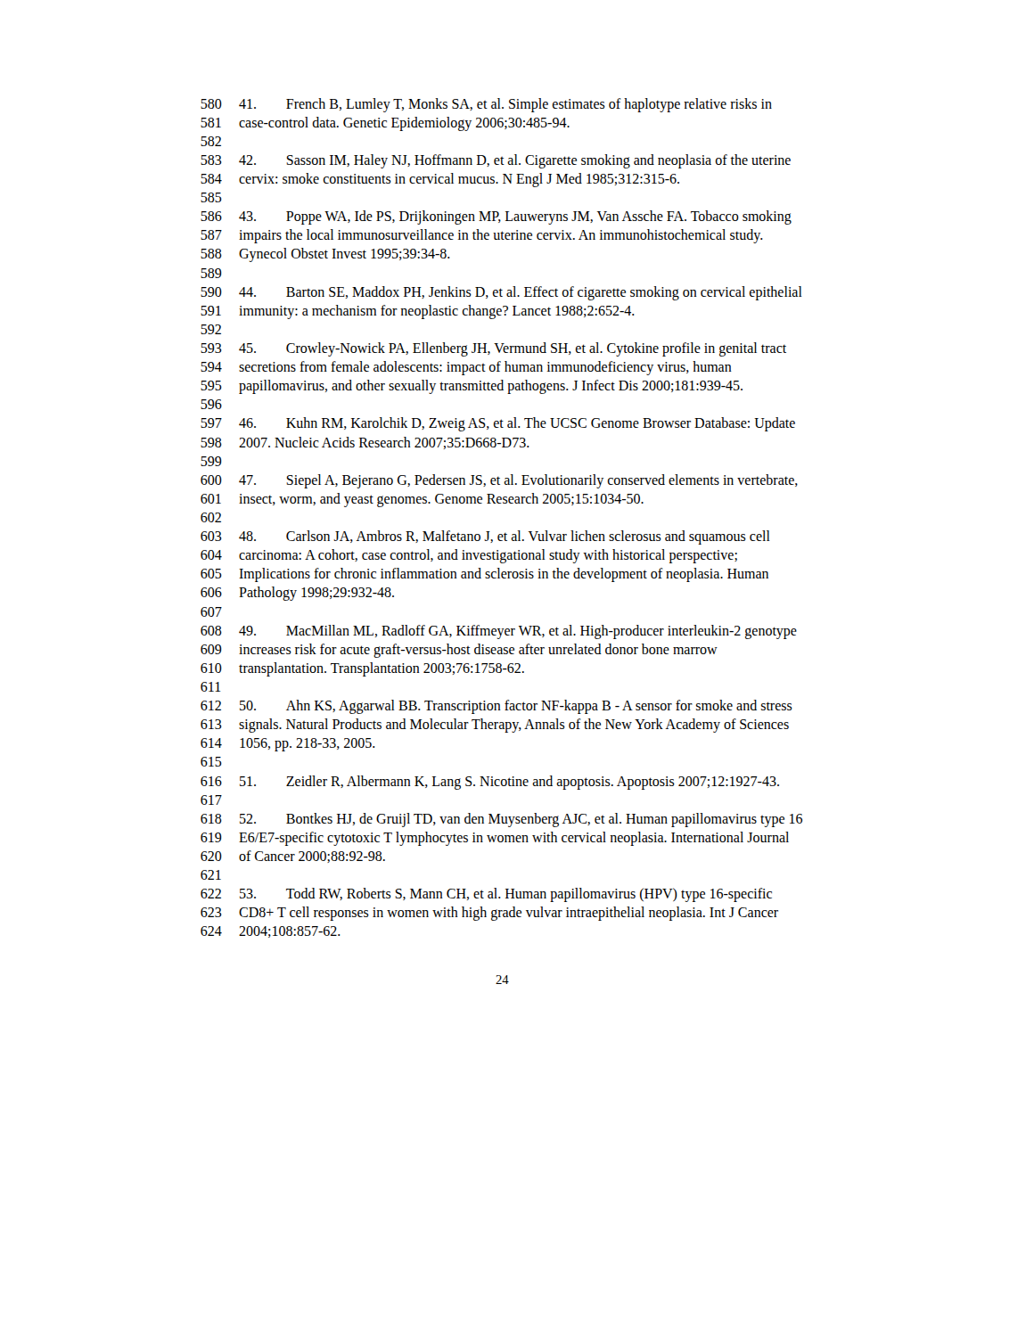| 580 581 582 583 584 585 586 587 588 589 590 591 592 593 594 595 596 597 598 599 600 601 602 603 604 605 606 607 608 609 610 611 612 613 614 615 616 617 618 619 620 621 622 623 624 | 41. French B, Lumley T, Monks SA, et al. Simple estimates of haplotype relative risks in case-control data. Genetic Epidemiology 2006;30:485-94. 42. Sasson IM, Haley NJ, Hoffmann D, et al. Cigarette smoking and neoplasia of the uterine cervix: smoke constituents in cervical mucus. N Engl J Med 1985;312:315-6. 43. Poppe WA, Ide PS, Drijkoningen MP, Lauweryns JM, Van Assche FA. Tobacco smoking impairs the local immunosurveillance in the uterine cervix. An immunohistochemical study. Gynecol Obstet Invest 1995;39:34-8. 44. Barton SE, Maddox PH, Jenkins D, et al. Effect of cigarette smoking on cervical epithelial immunity: a mechanism for neoplastic change? Lancet 1988;2:652-4. 45. Crowley-Nowick PA, Ellenberg JH, Vermund SH, et al. Cytokine profile in genital tract secretions from female adolescents: impact of human immunodeficiency virus, human papillomavirus, and other sexually transmitted pathogens. J Infect Dis 2000;181:939-45. 46. Kuhn RM, Karolchik D, Zweig AS, et al. The UCSC Genome Browser Database: Update 2007. Nucleic Acids Research 2007;35:D668-D73. 47. Siepel A, Bejerano G, Pedersen JS, et al. Evolutionarily conserved elements in vertebrate, insect, worm, and yeast genomes. Genome Research 2005;15:1034-50. 48. Carlson JA, Ambros R, Malfetano J, et al. Vulvar lichen sclerosus and squamous cell carcinoma: A cohort, case control, and investigational study with historical perspective; Implications for chronic inflammation and sclerosis in the development of neoplasia. Human Pathology 1998;29:932-48. 49. MacMillan ML, Radloff GA, Kiffmeyer WR, et al. High-producer interleukin-2 genotype increases risk for acute graft-versus-host disease after unrelated donor bone marrow transplantation. Transplantation 2003;76:1758-62. 50. Ahn KS, Aggarwal BB. Transcription factor NF-kappa B - A sensor for smoke and stress signals. Natural Products and Molecular Therapy, Annals of the New York Academy of Sciences 1056, pp. 218-33, 2005. 51. Zeidler R, Albermann K, Lang S. Nicotine and apoptosis. Apoptosis 2007;12:1927-43. 52. Bontkes HJ, de Gruijl TD, van den Muysenberg AJC, et al. Human papillomavirus type 16 E6/E7-specific cytotoxic T lymphocytes in women with cervical neoplasia. International Journal of Cancer 2000;88:92-98. 53. Todd RW, Roberts S, Mann CH, et al. Human papillomavirus (HPV) type 16-specific CD8+ T cell responses in women with high grade vulvar intraepithelial neoplasia. Int J Cancer 2004;108:857-62. |
24